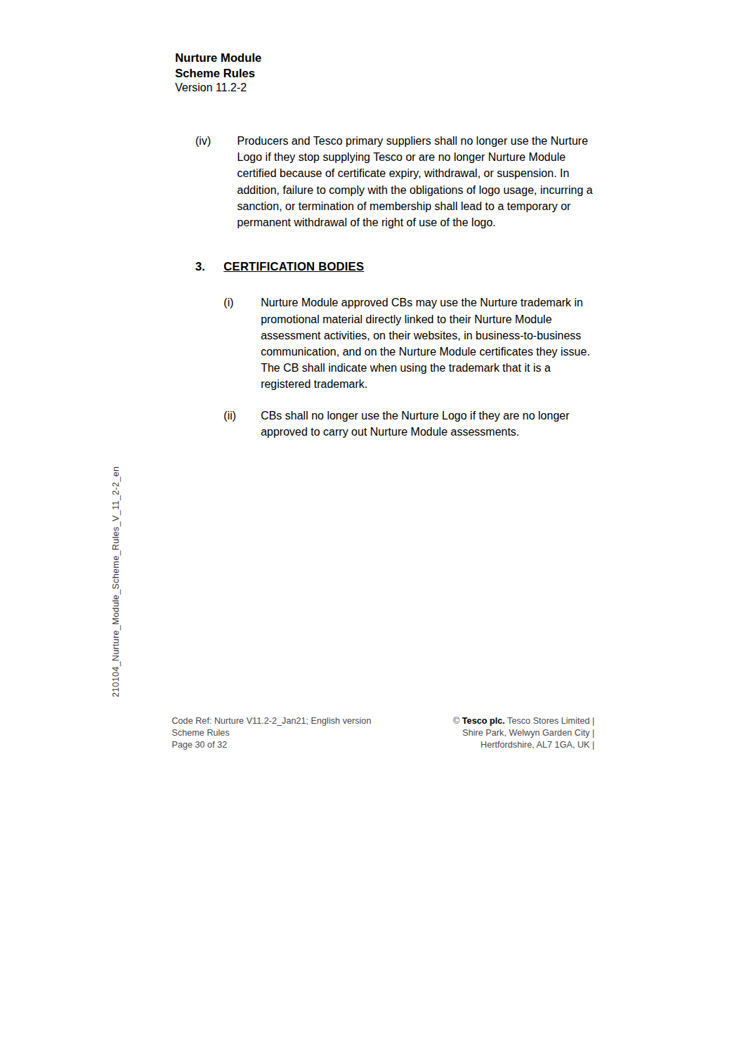Nurture Module
Scheme Rules
Version 11.2-2
(iv)
Producers and Tesco primary suppliers shall no longer use the Nurture Logo if they stop supplying Tesco or are no longer Nurture Module certified because of certificate expiry, withdrawal, or suspension. In addition, failure to comply with the obligations of logo usage, incurring a sanction, or termination of membership shall lead to a temporary or permanent withdrawal of the right of use of the logo.
3. CERTIFICATION BODIES
(i)
Nurture Module approved CBs may use the Nurture trademark in promotional material directly linked to their Nurture Module assessment activities, on their websites, in business-to-business communication, and on the Nurture Module certificates they issue. The CB shall indicate when using the trademark that it is a registered trademark.
(ii)
CBs shall no longer use the Nurture Logo if they are no longer approved to carry out Nurture Module assessments.
210104_Nurture_Module_Scheme_Rules_V_11_2-2_en
Code Ref: Nurture V11.2-2_Jan21; English version
Scheme Rules
Page 30 of 32
© Tesco plc. Tesco Stores Limited |
Shire Park, Welwyn Garden City |
Hertfordshire, AL7 1GA, UK |